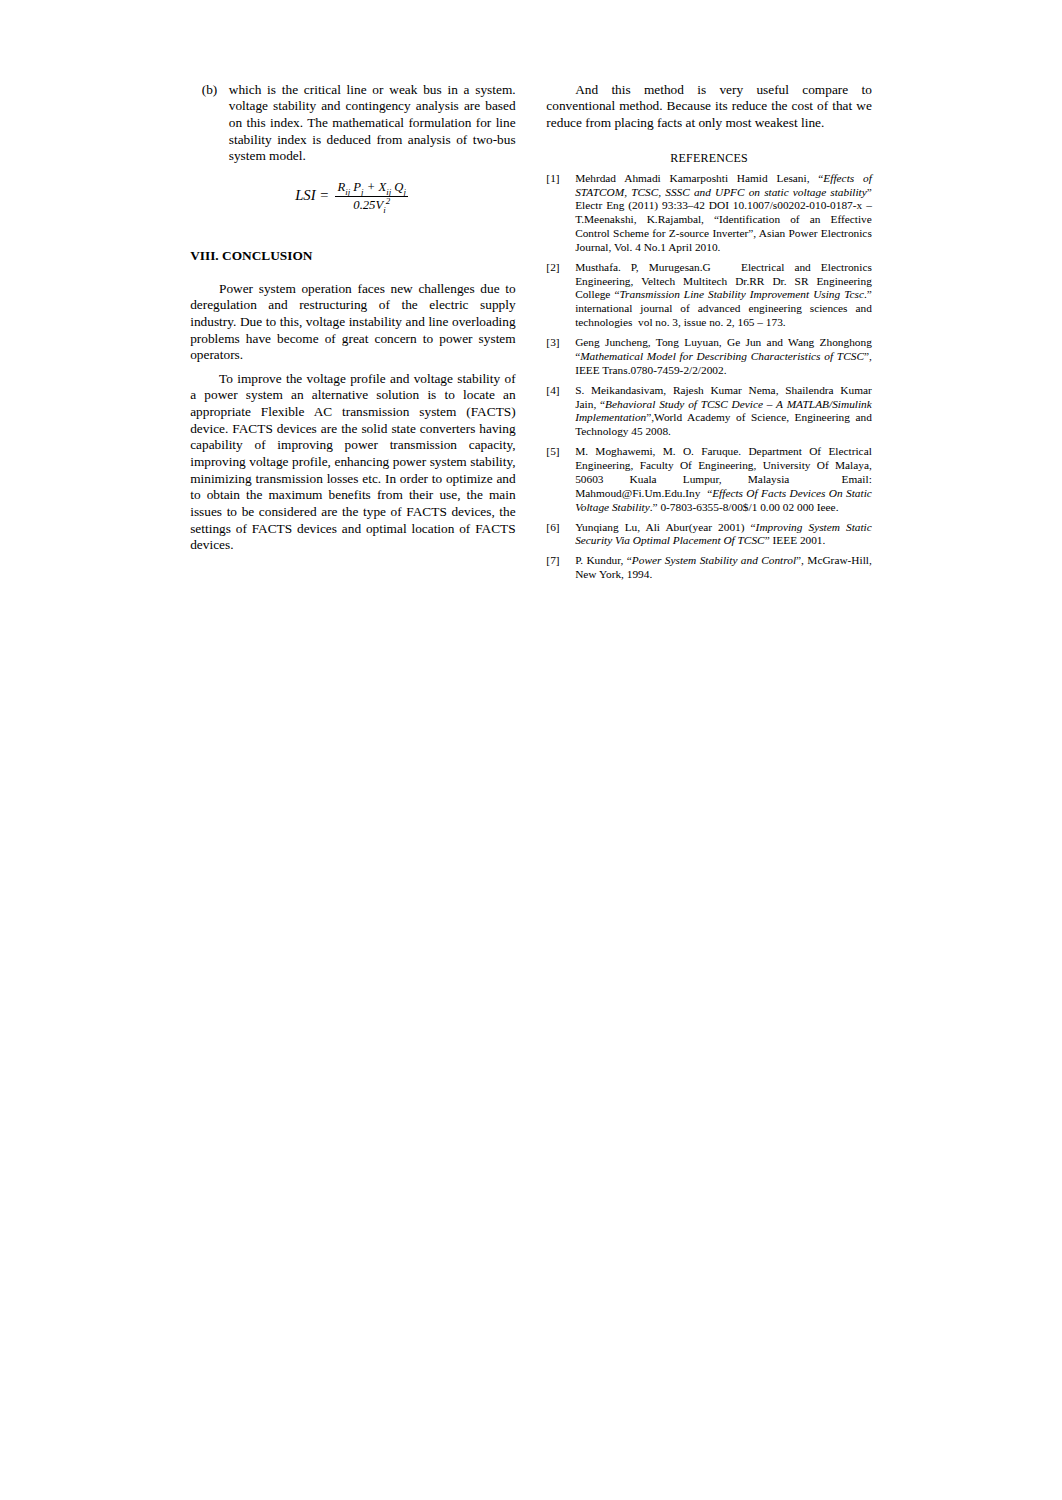(b) which is the critical line or weak bus in a system. voltage stability and contingency analysis are based on this index. The mathematical formulation for line stability index is deduced from analysis of two-bus system model.
LSI = Rij Pj + Xij Qj 0.25Vi2
VIII. CONCLUSION
Power system operation faces new challenges due to deregulation and restructuring of the electric supply industry. Due to this, voltage instability and line overloading problems have become of great concern to power system operators.
To improve the voltage profile and voltage stability of a power system an alternative solution is to locate an appropriate Flexible AC transmission system (FACTS) device. FACTS devices are the solid state converters having capability of improving power transmission capacity, improving voltage profile, enhancing power system stability, minimizing transmission losses etc. In order to optimize and to obtain the maximum benefits from their use, the main issues to be considered are the type of FACTS devices, the settings of FACTS devices and optimal location of FACTS devices.
And this method is very useful compare to conventional method. Because its reduce the cost of that we reduce from placing facts at only most weakest line.
REFERENCES
[1] Mehrdad Ahmadi Kamarposhti Hamid Lesani, “Effects of STATCOM, TCSC, SSSC and UPFC on static voltage stability” Electr Eng (2011) 93:33–42 DOI 10.1007/s00202-010-0187-x –T.Meenakshi, K.Rajambal, “Identification of an Effective Control Scheme for Z-source Inverter”, Asian Power Electronics Journal, Vol. 4 No.1 April 2010.
[2] Musthafa. P, Murugesan.G Electrical and Electronics Engineering, Veltech Multitech Dr.RR Dr. SR Engineering College “Transmission Line Stability Improvement Using Tcsc.” international journal of advanced engineering sciences and technologies vol no. 3, issue no. 2, 165 – 173.
[3] Geng Juncheng, Tong Luyuan, Ge Jun and Wang Zhonghong “Mathematical Model for Describing Characteristics of TCSC”, IEEE Trans.0780-7459-2/2/2002.
[4] S. Meikandasivam, Rajesh Kumar Nema, Shailendra Kumar Jain, “Behavioral Study of TCSC Device – A MATLAB/Simulink Implementation”,World Academy of Science, Engineering and Technology 45 2008.
[5] M. Moghawemi, M. O. Faruque. Department Of Electrical Engineering, Faculty Of Engineering, University Of Malaya, 50603 Kuala Lumpur, Malaysia Email: Mahmoud@Fi.Um.Edu.Iny “Effects Of Facts Devices On Static Voltage Stability.” 0-7803-6355-8/00$/1 0.00 02 000 Ieee.
[6] Yunqiang Lu, Ali Abur(year 2001) “Improving System Static Security Via Optimal Placement Of TCSC” IEEE 2001.
[7] P. Kundur, “Power System Stability and Control”, McGraw-Hill, New York, 1994.